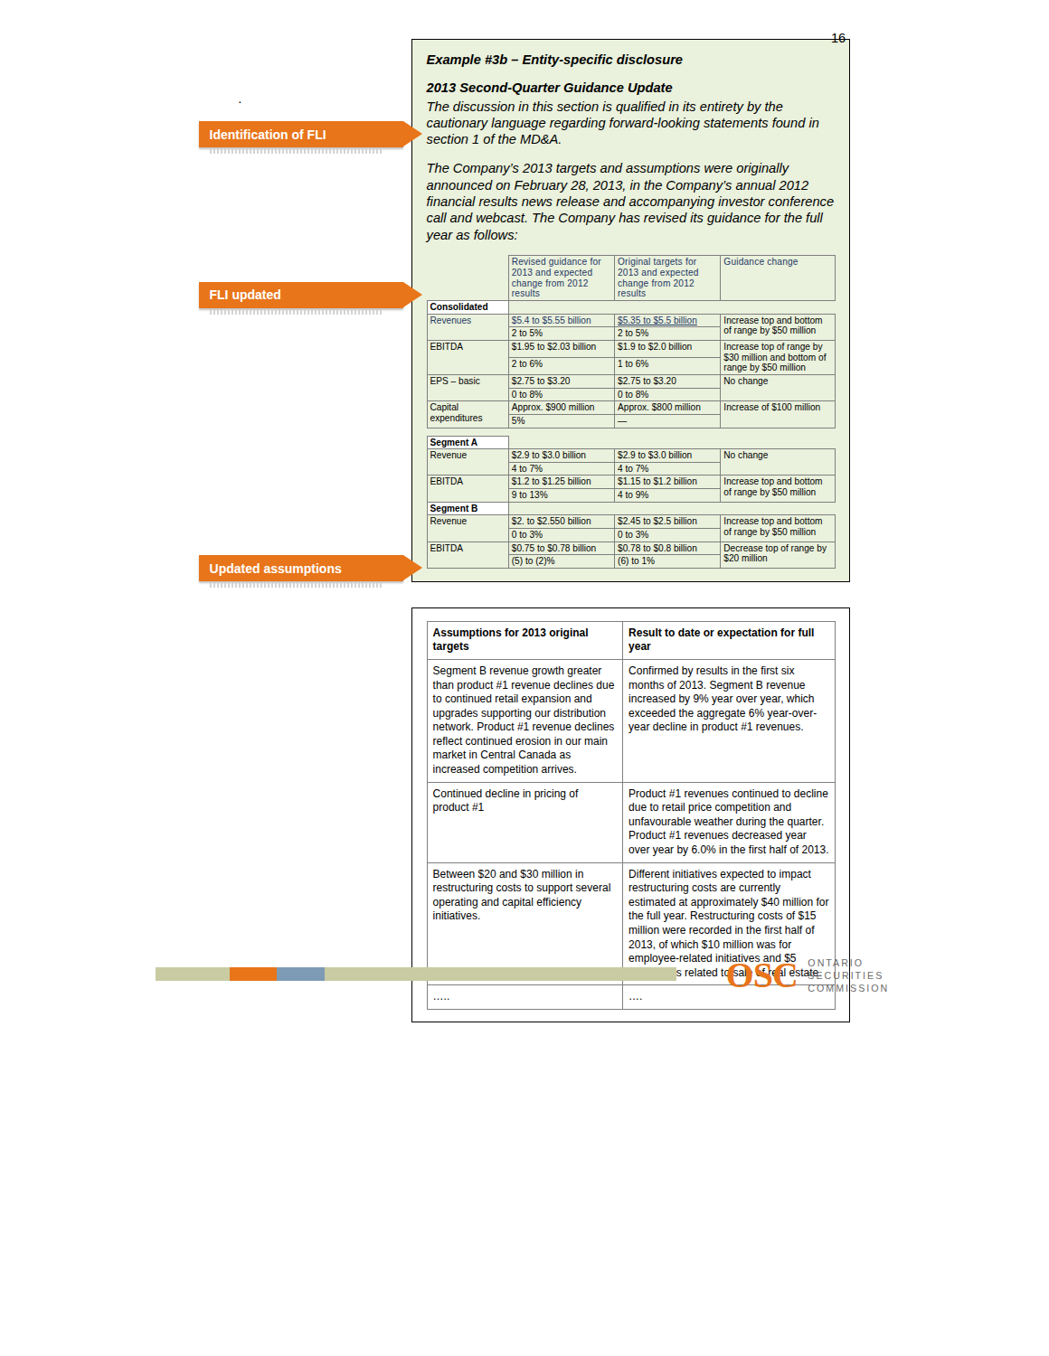16
.
Identification of FLI
FLI updated
Updated assumptions
Example #3b – Entity-specific disclosure
2013 Second-Quarter Guidance Update
The discussion in this section is qualified in its entirety by the cautionary language regarding forward-looking statements found in section 1 of the MD&A.
The Company’s 2013 targets and assumptions were originally announced on February 28, 2013, in the Company’s annual 2012 financial results news release and accompanying investor conference call and webcast. The Company has revised its guidance for the full year as follows:
| | | Revised guidance for 2013 and expected change from 2012 results | Original targets for 2013 and expected change from 2012 results | Guidance change |
| Consolidated | | | |
| Revenues | $5.4 to $5.55 billion | $5.35 to $5.5 billion | Increase top and bottom of range by $50 million |
| 2 to 5% | 2 to 5% |
| EBITDA | $1.95 to $2.03 billion | $1.9 to $2.0 billion | Increase top of range by $30 million and bottom of range by $50 million |
| 2 to 6% | 1 to 6% |
| EPS – basic | $2.75 to $3.20 | $2.75 to $3.20 | No change |
| 0 to 8% | 0 to 8% |
| Capital expenditures | Approx. $900 million | Approx. $800 million | Increase of $100 million |
| 5% | — |
| Segment A | | | |
| Revenue | $2.9 to $3.0 billion | $2.9 to $3.0 billion | No change |
| 4 to 7% | 4 to 7% |
| EBITDA | $1.2 to $1.25 billion | $1.15 to $1.2 billion | Increase top and bottom of range by $50 million |
| 9 to 13% | 4 to 9% |
| Segment B | | | |
| Revenue | $2. to $2.550 billion | $2.45 to $2.5 billion | Increase top and bottom of range by $50 million |
| 0 to 3% | 0 to 3% |
| EBITDA | $0.75 to $0.78 billion | $0.78 to $0.8 billion | Decrease top of range by $20 million |
| (5) to (2)% | (6) to 1% |
| Assumptions for 2013 original targets | Result to date or expectation for full year |
| --- | --- |
| Segment B revenue growth greater than product #1 revenue declines due to continued retail expansion and upgrades supporting our distribution network. Product #1 revenue declines reflect continued erosion in our main market in Central Canada as increased competition arrives. | Confirmed by results in the first six months of 2013. Segment B revenue increased by 9% year over year, which exceeded the aggregate 6% year-over-year decline in product #1 revenues. |
| Continued decline in pricing of product #1 | Product #1 revenues continued to decline due to retail price competition and unfavourable weather during the quarter. Product #1 revenues decreased year over year by 6.0% in the first half of 2013. |
| Between $20 and $30 million in restructuring costs to support several operating and capital efficiency initiatives. | Different initiatives expected to impact restructuring costs are currently estimated at approximately $40 million for the full year. Restructuring costs of $15 million were recorded in the first half of 2013, of which $10 million was for employee-related initiatives and $5 million was related to sale of real estate. |
| ….. | …. |
OSC
ONTARIO
SECURITIES
COMMISSION